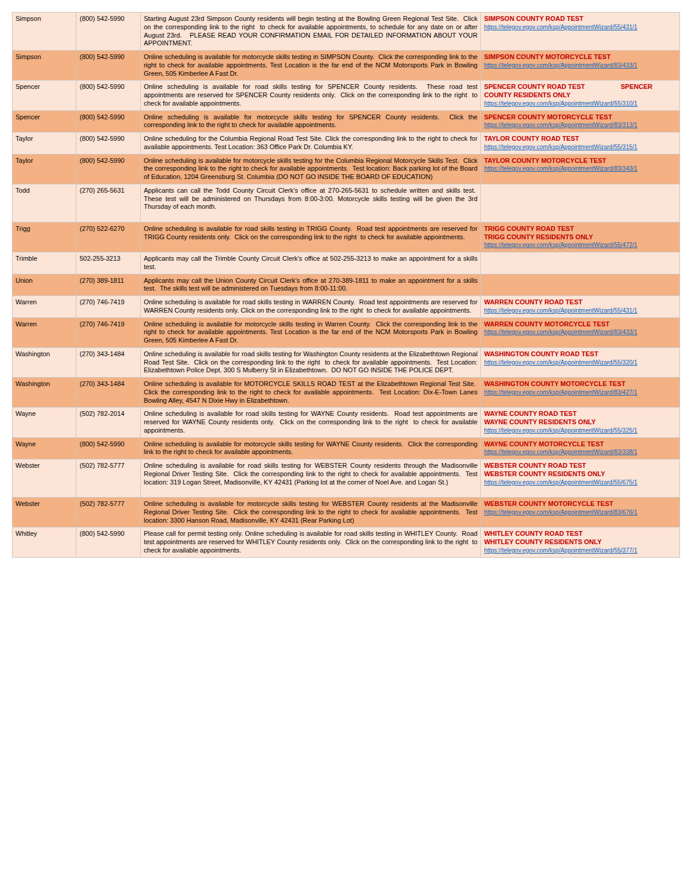| Simpson | (800) 542-5990 | Starting August 23rd Simpson County residents will begin testing at the Bowling Green Regional Test Site. Click on the corresponding link to the right to check for available appointments, to schedule for any date on or after August 23rd. PLEASE READ YOUR CONFIRMATION EMAIL FOR DETAILED INFORMATION ABOUT YOUR APPOINTMENT. | SIMPSON COUNTY ROAD TEST https://telegov.egov.com/ksp/AppointmentWizard/55/431/1 |
| Simpson | (800) 542-5990 | Online scheduling is available for motorcycle skills testing in SIMPSON County. Click the corresponding link to the right to check for available appointments. Test Location is the far end of the NCM Motorsports Park in Bowling Green, 505 Kimberlee A Fast Dr. | SIMPSON COUNTY MOTORCYCLE TEST https://telegov.egov.com/ksp/AppointmentWizard/83/433/1 |
| Spencer | (800) 542-5990 | Online scheduling is available for road skills testing for SPENCER County residents. These road test appointments are reserved for SPENCER County residents only. Click on the corresponding link to the right to check for available appointments. | SPENCER COUNTY ROAD TEST SPENCER COUNTY RESIDENTS ONLY https://telegov.egov.com/ksp/AppointmentWizard/55/310/1 |
| Spencer | (800) 542-5990 | Online scheduling is available for motorcycle skills testing for SPENCER County residents. Click the corresponding link to the right to check for available appointments. | SPENCER COUNTY MOTORCYCLE TEST https://telegov.egov.com/ksp/AppointmentWizard/83/313/1 |
| Taylor | (800) 542-5990 | Online scheduling for the Columbia Regional Road Test Site. Click the corresponding link to the right to check for available appointments. Test Location: 363 Office Park Dr. Columbia KY. | TAYLOR COUNTY ROAD TEST https://telegov.egov.com/ksp/AppointmentWizard/55/315/1 |
| Taylor | (800) 542-5990 | Online scheduling is available for motorcycle skills testing for the Columbia Regional Motorcycle Skills Test. Click the corresponding link to the right to check for available appointments. Test location: Back parking lot of the Board of Education, 1204 Greensburg St. Columbia (DO NOT GO INSIDE THE BOARD OF EDUCATION) | TAYLOR COUNTY MOTORCYCLE TEST https://telegov.egov.com/ksp/AppointmentWizard/83/343/1 |
| Todd | (270) 265-5631 | Applicants can call the Todd County Circuit Clerk's office at 270-265-5631 to schedule written and skills test. These test will be administered on Thursdays from 8:00-3:00. Motorcycle skills testing will be given the 3rd Thursday of each month. | |
| Trigg | (270) 522-6270 | Online scheduling is available for road skills testing in TRIGG County. Road test appointments are reserved for TRIGG County residents only. Click on the corresponding link to the right to check for available appointments. | TRIGG COUNTY ROAD TEST TRIGG COUNTY RESIDENTS ONLY https://telegov.egov.com/ksp/AppointmentWizard/55/472/1 |
| Trimble | 502-255-3213 | Applicants may call the Trimble County Circuit Clerk's office at 502-255-3213 to make an appointment for a skills test. | |
| Union | (270) 389-1811 | Applicants may call the Union County Circuit Clerk's office at 270-389-1811 to make an appointment for a skills test. The skills test will be administered on Tuesdays from 8:00-11:00. | |
| Warren | (270) 746-7419 | Online scheduling is available for road skills testing in WARREN County. Road test appointments are reserved for WARREN County residents only. Click on the corresponding link to the right to check for available appointments. | WARREN COUNTY ROAD TEST https://telegov.egov.com/ksp/AppointmentWizard/55/431/1 |
| Warren | (270) 746-7419 | Online scheduling is available for motorcycle skills testing in Warren County. Click the corresponding link to the right to check for available appointments. Test Location is the far end of the NCM Motorsports Park in Bowling Green, 505 Kimberlee A Fast Dr. | WARREN COUNTY MOTORCYCLE TEST https://telegov.egov.com/ksp/AppointmentWizard/83/433/1 |
| Washington | (270) 343-1484 | Online scheduling is available for road skills testing for Washington County residents at the Elizabethtown Regional Road Test Site. Click on the corresponding link to the right to check for available appointments. Test Location: Elizabethtown Police Dept. 300 S Mulberry St in Elizabethtown. DO NOT GO INSIDE THE POLICE DEPT. | WASHINGTON COUNTY ROAD TEST https://telegov.egov.com/ksp/AppointmentWizard/55/320/1 |
| Washington | (270) 343-1484 | Online scheduling is available for MOTORCYCLE SKILLS ROAD TEST at the Elizabethtown Regional Test Site. Click the corresponding link to the right to check for available appointments. Test Location: Dix-E-Town Lanes Bowling Alley, 4547 N Dixie Hwy in Elizabethtown. | WASHINGTON COUNTY MOTORCYCLE TEST https://telegov.egov.com/ksp/AppointmentWizard/83/427/1 |
| Wayne | (502) 782-2014 | Online scheduling is available for road skills testing for WAYNE County residents. Road test appointments are reserved for WAYNE County residents only. Click on the corresponding link to the right to check for available appointments. | WAYNE COUNTY ROAD TEST WAYNE COUNTY RESIDENTS ONLY https://telegov.egov.com/ksp/AppointmentWizard/55/325/1 |
| Wayne | (800) 542-5990 | Online scheduling is available for motorcycle skills testing for WAYNE County residents. Click the corresponding link to the right to check for available appointments. | WAYNE COUNTY MOTORCYCLE TEST https://telegov.egov.com/ksp/AppointmentWizard/83/338/1 |
| Webster | (502) 782-5777 | Online scheduling is available for road skills testing for WEBSTER County residents through the Madisonville Regional Driver Testing Site. Click the corresponding link to the right to check for available appointments. Test location: 319 Logan Street, Madisonville, KY 42431 (Parking lot at the corner of Noel Ave. and Logan St.) | WEBSTER COUNTY ROAD TEST WEBSTER COUNTY RESIDENTS ONLY https://telegov.egov.com/ksp/AppointmentWizard/55/675/1 |
| Webster | (502) 782-5777 | Online scheduling is available for motorcycle skills testing for WEBSTER County residents at the Madisonville Regional Driver Testing Site. Click the corresponding link to the right to check for available appointments. Test location: 3300 Hanson Road, Madisonville, KY 42431 (Rear Parking Lot) | WEBSTER COUNTY MOTORCYCLE TEST https://telegov.egov.com/ksp/AppointmentWizard/83/676/1 |
| Whitley | (800) 542-5990 | Please call for permit testing only. Online scheduling is available for road skills testing in WHITLEY County. Road test appointments are reserved for WHITLEY County residents only. Click on the corresponding link to the right to check for available appointments. | WHITLEY COUNTY ROAD TEST WHITLEY COUNTY RESIDENTS ONLY https://telegov.egov.com/ksp/AppointmentWizard/55/377/1 |